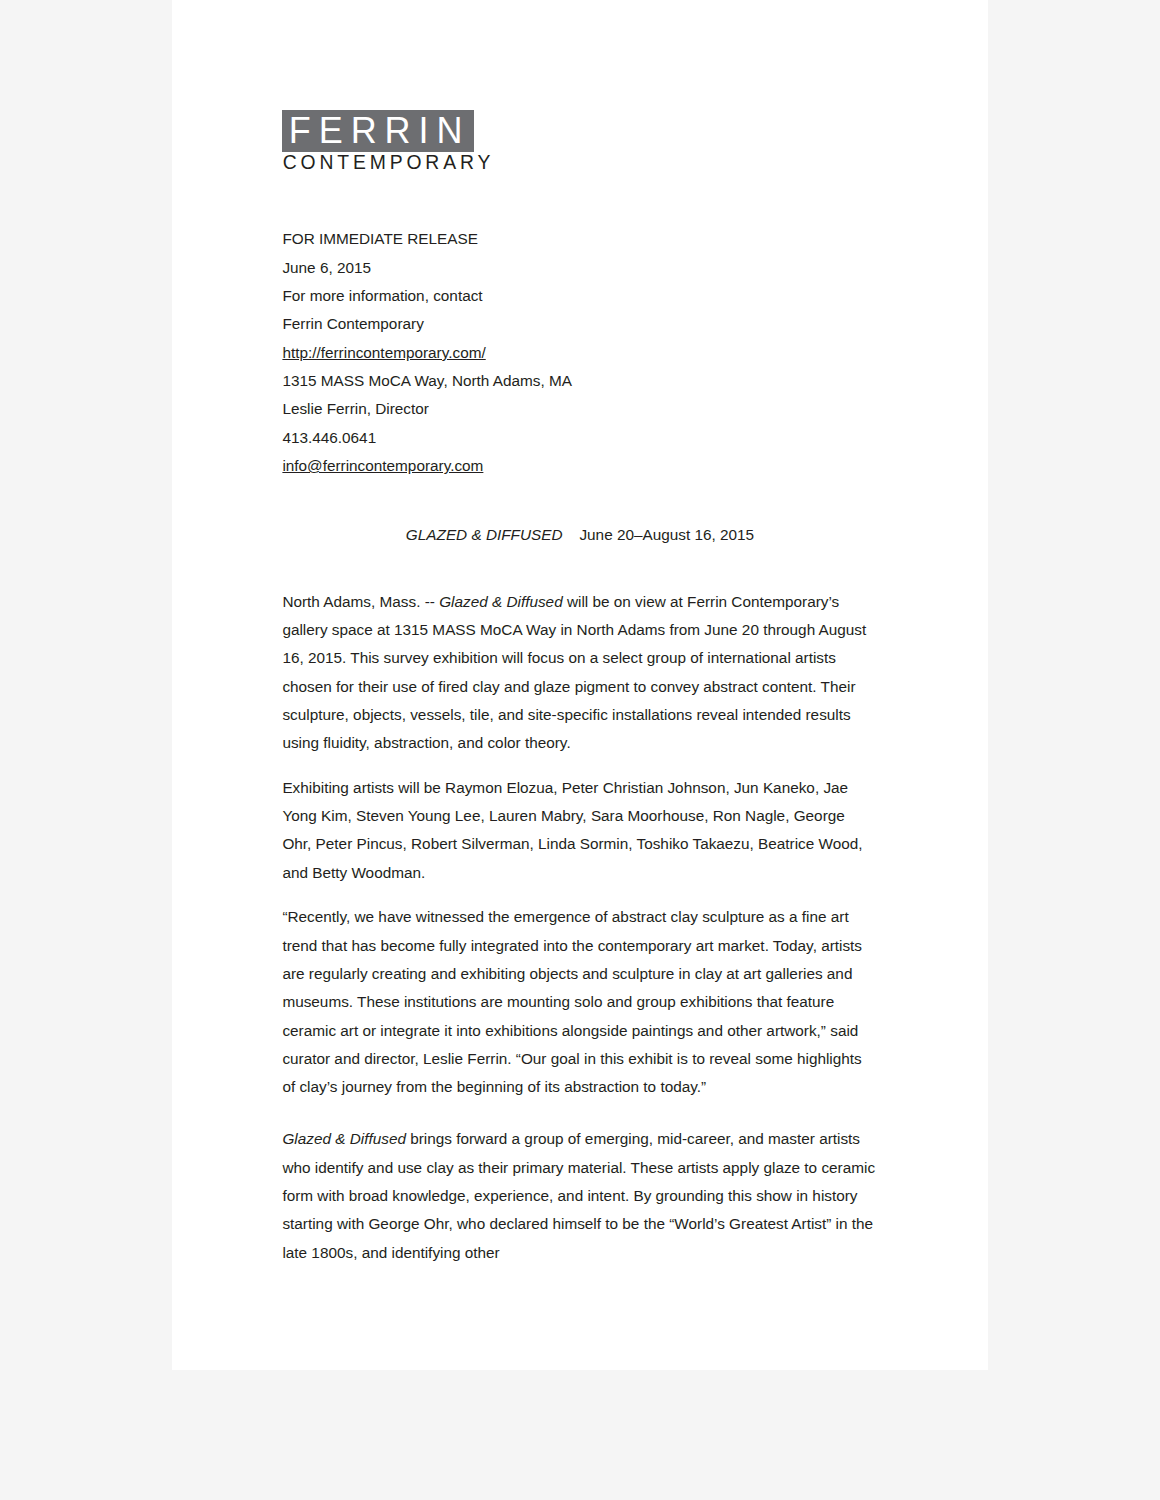FERRIN CONTEMPORARY
FOR IMMEDIATE RELEASE
June 6, 2015
For more information, contact
Ferrin Contemporary
http://ferrincontemporary.com/
1315 MASS MoCA Way, North Adams, MA
Leslie Ferrin, Director
413.446.0641
info@ferrincontemporary.com
GLAZED & DIFFUSED June 20–August 16, 2015
North Adams, Mass. -- Glazed & Diffused will be on view at Ferrin Contemporary’s gallery space at 1315 MASS MoCA Way in North Adams from June 20 through August 16, 2015. This survey exhibition will focus on a select group of international artists chosen for their use of fired clay and glaze pigment to convey abstract content. Their sculpture, objects, vessels, tile, and site-specific installations reveal intended results using fluidity, abstraction, and color theory.
Exhibiting artists will be Raymon Elozua, Peter Christian Johnson, Jun Kaneko, Jae Yong Kim, Steven Young Lee, Lauren Mabry, Sara Moorhouse, Ron Nagle, George Ohr, Peter Pincus, Robert Silverman, Linda Sormin, Toshiko Takaezu, Beatrice Wood, and Betty Woodman.
“Recently, we have witnessed the emergence of abstract clay sculpture as a fine art trend that has become fully integrated into the contemporary art market. Today, artists are regularly creating and exhibiting objects and sculpture in clay at art galleries and museums. These institutions are mounting solo and group exhibitions that feature ceramic art or integrate it into exhibitions alongside paintings and other artwork,” said curator and director, Leslie Ferrin. “Our goal in this exhibit is to reveal some highlights of clay’s journey from the beginning of its abstraction to today.”
Glazed & Diffused brings forward a group of emerging, mid-career, and master artists who identify and use clay as their primary material. These artists apply glaze to ceramic form with broad knowledge, experience, and intent. By grounding this show in history starting with George Ohr, who declared himself to be the “World’s Greatest Artist” in the late 1800s, and identifying other